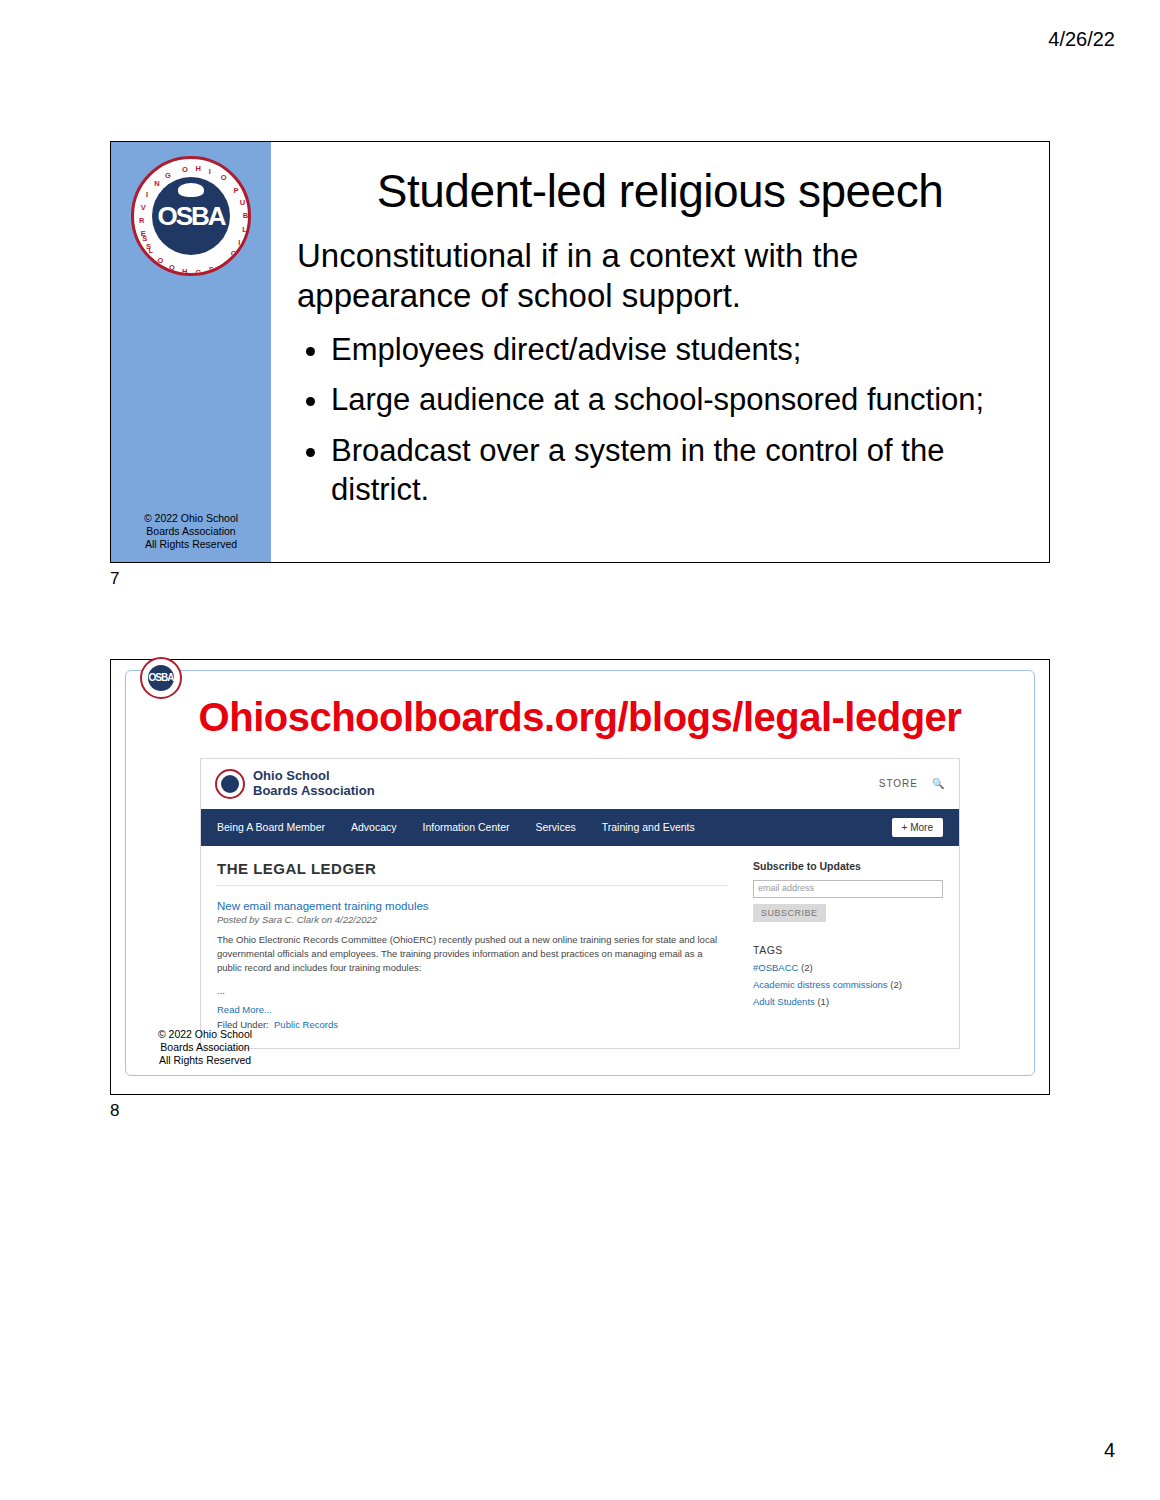4/26/22
S E R V I N G O H I O P U B L I C S C H O O L S
OSBA
© 2022 Ohio School
Boards Association
All Rights Reserved
Student-led religious speech
Unconstitutional if in a context with the appearance of school support.
Employees direct/advise students;
Large audience at a school-sponsored function;
Broadcast over a system in the control of the district.
7
OSBA
Ohioschoolboards.org/blogs/legal-ledger
Ohio School
Boards Association
STORE
🔍
Being A Board Member
Advocacy
Information Center
Services
Training and Events
+ More
THE LEGAL LEDGER
New email management training modules
Posted by Sara C. Clark on 4/22/2022
The Ohio Electronic Records Committee (OhioERC) recently pushed out a new online training series for state and local governmental officials and employees. The training provides information and best practices on managing email as a public record and includes four training modules:
...
Read More...
Filed Under: Public Records
Subscribe to Updates
email address
SUBSCRIBE
TAGS
#OSBACC (2)
Academic distress commissions (2)
Adult Students (1)
© 2022 Ohio School
Boards Association
All Rights Reserved
8
4